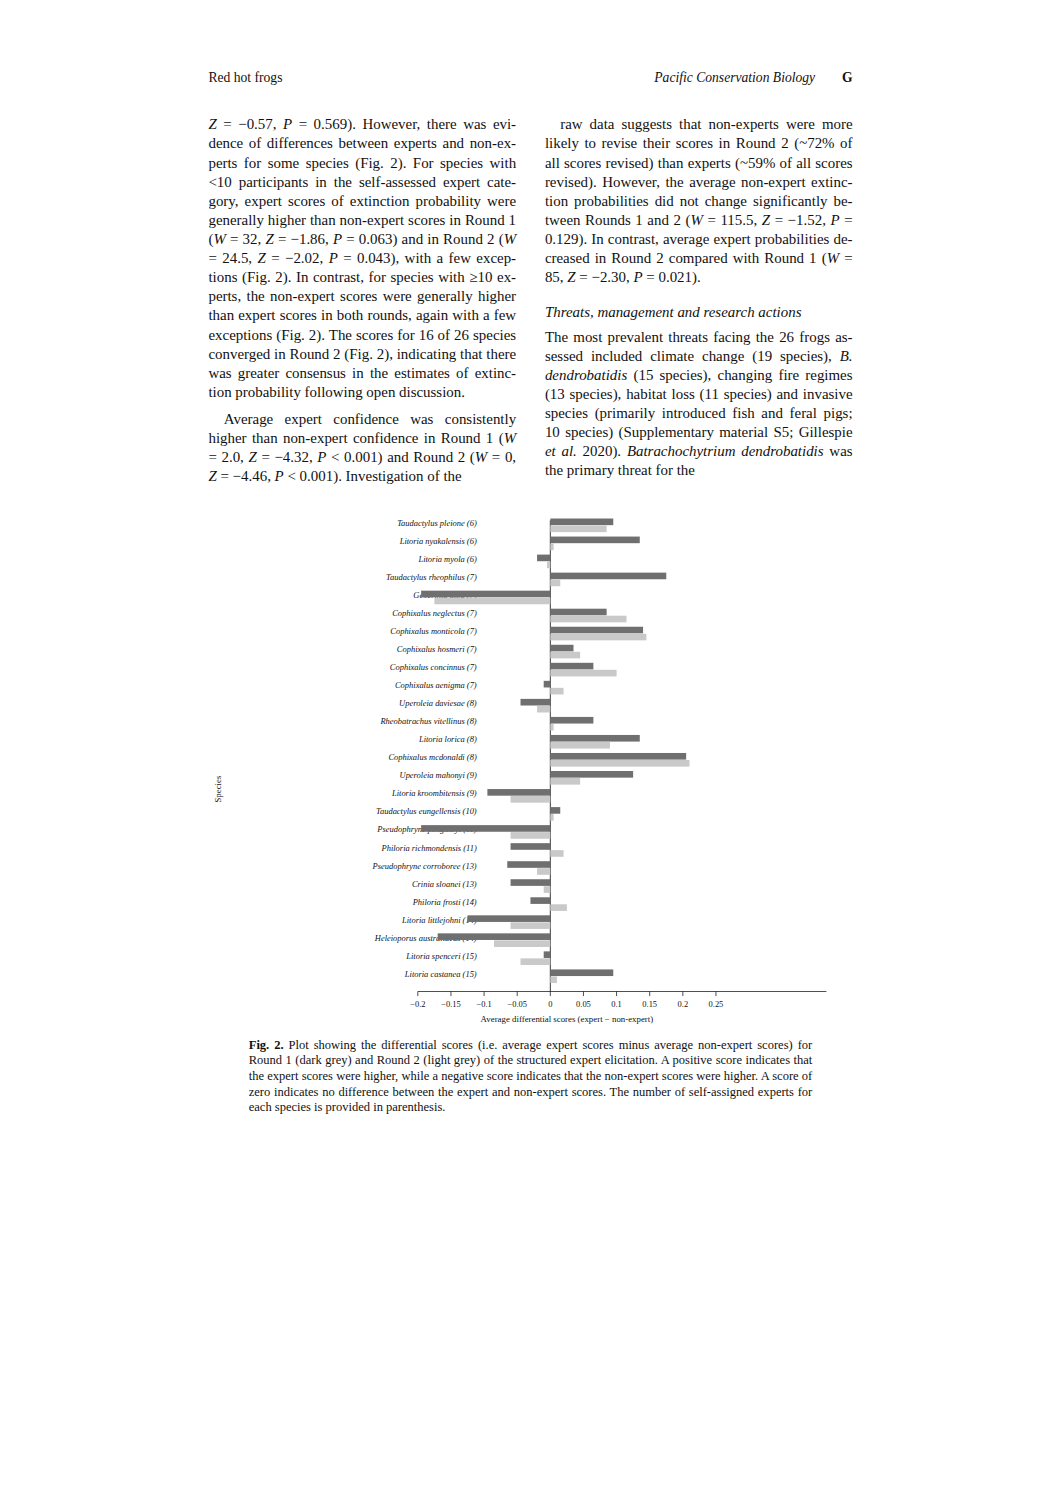Red hot frogs
Pacific Conservation BiologyG
Z = −0.57, P = 0.569). However, there was evidence of differences between experts and non-experts for some species (Fig. 2). For species with <10 participants in the self-assessed expert category, expert scores of extinction probability were generally higher than non-expert scores in Round 1 (W = 32, Z = −1.86, P = 0.063) and in Round 2 (W = 24.5, Z = −2.02, P = 0.043), with a few exceptions (Fig. 2). In contrast, for species with ≥10 experts, the non-expert scores were generally higher than expert scores in both rounds, again with a few exceptions (Fig. 2). The scores for 16 of 26 species converged in Round 2 (Fig. 2), indicating that there was greater consensus in the estimates of extinction probability following open discussion.
Average expert confidence was consistently higher than non-expert confidence in Round 1 (W = 2.0, Z = −4.32, P < 0.001) and Round 2 (W = 0, Z = −4.46, P < 0.001). Investigation of the
raw data suggests that non-experts were more likely to revise their scores in Round 2 (~72% of all scores revised) than experts (~59% of all scores revised). However, the average non-expert extinction probabilities did not change significantly between Rounds 1 and 2 (W = 115.5, Z = −1.52, P = 0.129). In contrast, average expert probabilities decreased in Round 2 compared with Round 1 (W = 85, Z = −2.30, P = 0.021).
Threats, management and research actions
The most prevalent threats facing the 26 frogs assessed included climate change (19 species), B. dendrobatidis (15 species), changing fire regimes (13 species), habitat loss (11 species) and invasive species (primarily introduced fish and feral pigs; 10 species) (Supplementary material S5; Gillespie et al. 2020). Batrachochytrium dendrobatidis was the primary threat for the
Layout constants: plot x from 300 to 660 ; zero at x = 372 (value 0) scale: 0.05 units = 36 px => 1 unit = 720 px y: first row center 18, step 19.6 Species Taudactylus pleione (6) Litoria nyakalensis (6) Litoria myola (6) Taudactylus rheophilus (7) Geocrinia alba (7) Cophixalus neglectus (7) Cophixalus monticola (7) Cophixalus hosmeri (7) Cophixalus concinnus (7) Cophixalus aenigma (7) Uperoleia daviesae (8) Rheobatrachus vitellinus (8) Litoria lorica (8) Cophixalus mcdonaldi (8) Uperoleia mahonyi (9) Litoria kroombitensis (9) Taudactylus eungellensis (10) Pseudophryne pengilleyi (11) Philoria richmondensis (11) Pseudophryne corroboree (13) Crinia sloanei (13) Philoria frosti (14) Litoria littlejohni (14) Heleioporus australiacus (14) Litoria spenceri (15) Litoria castanea (15) −0.2 −0.15 −0.1 −0.05 0 0.05 0.1 0.15 0.2 0.25 Average differential scores (expert − non-expert)
Fig. 2. Plot showing the differential scores (i.e. average expert scores minus average non-expert scores) for Round 1 (dark grey) and Round 2 (light grey) of the structured expert elicitation. A positive score indicates that the expert scores were higher, while a negative score indicates that the non-expert scores were higher. A score of zero indicates no difference between the expert and non-expert scores. The number of self-assigned experts for each species is provided in parenthesis.